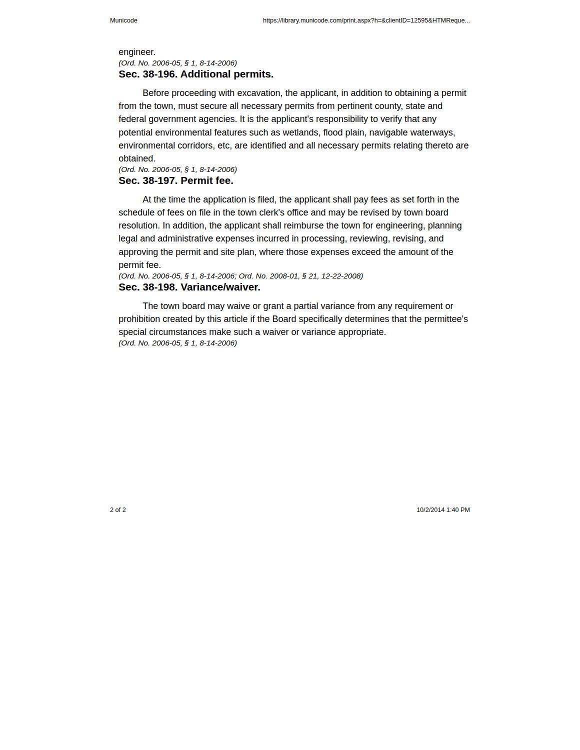Municode
https://library.municode.com/print.aspx?h=&clientID=12595&HTMReque...
engineer.
(Ord. No. 2006-05, § 1, 8-14-2006)
Sec. 38-196. Additional permits.
Before proceeding with excavation, the applicant, in addition to obtaining a permit from the town, must secure all necessary permits from pertinent county, state and federal government agencies. It is the applicant's responsibility to verify that any potential environmental features such as wetlands, flood plain, navigable waterways, environmental corridors, etc, are identified and all necessary permits relating thereto are obtained.
(Ord. No. 2006-05, § 1, 8-14-2006)
Sec. 38-197. Permit fee.
At the time the application is filed, the applicant shall pay fees as set forth in the schedule of fees on file in the town clerk's office and may be revised by town board resolution. In addition, the applicant shall reimburse the town for engineering, planning legal and administrative expenses incurred in processing, reviewing, revising, and approving the permit and site plan, where those expenses exceed the amount of the permit fee.
(Ord. No. 2006-05, § 1, 8-14-2006; Ord. No. 2008-01, § 21, 12-22-2008)
Sec. 38-198. Variance/waiver.
The town board may waive or grant a partial variance from any requirement or prohibition created by this article if the Board specifically determines that the permittee's special circumstances make such a waiver or variance appropriate.
(Ord. No. 2006-05, § 1, 8-14-2006)
2 of 2
10/2/2014 1:40 PM